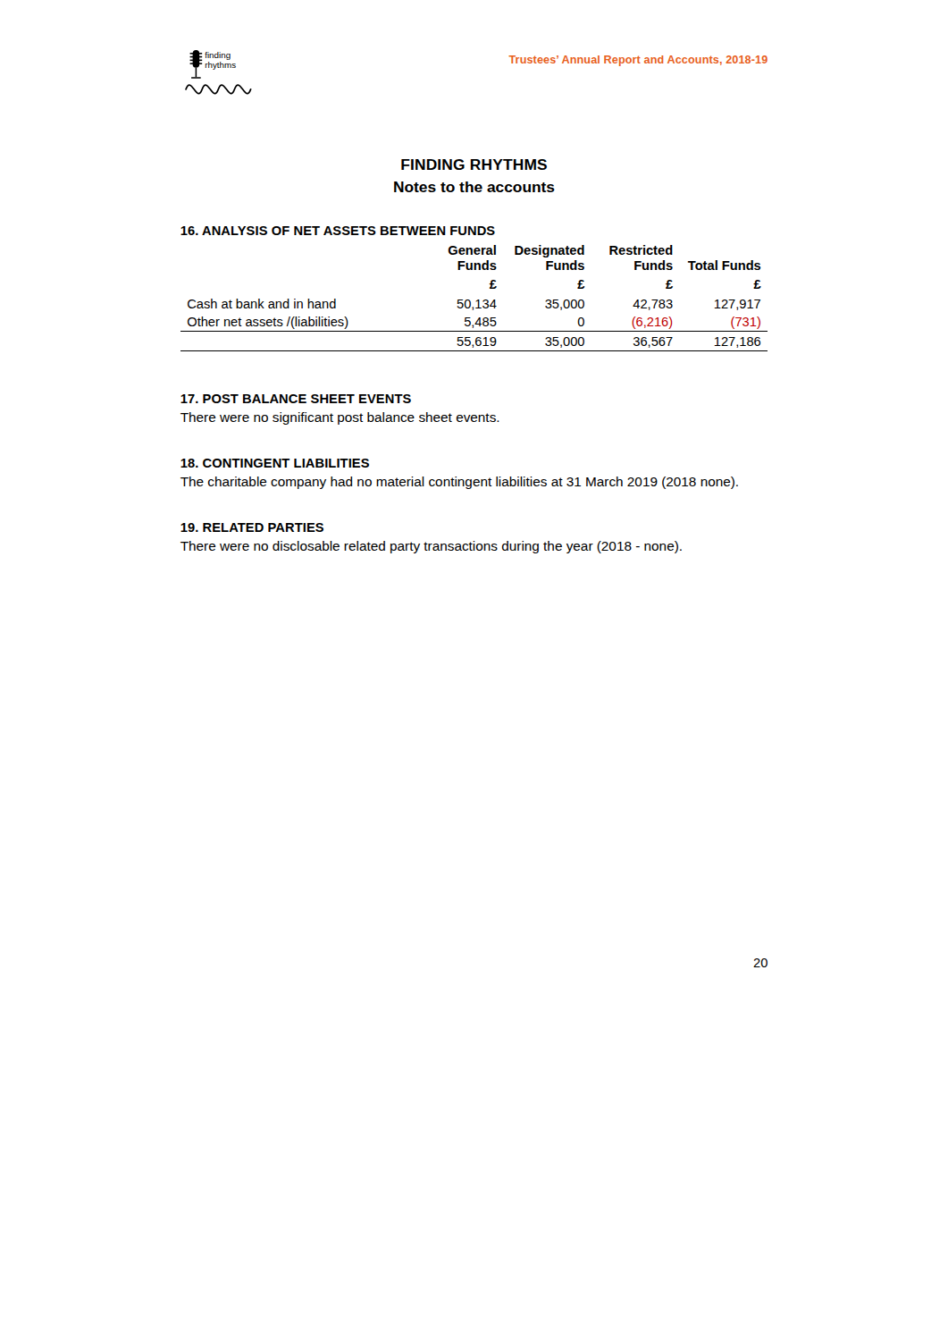finding rhythms
Trustees’ Annual Report and Accounts, 2018-19
FINDING RHYTHMS
Notes to the accounts
16. ANALYSIS OF NET ASSETS BETWEEN FUNDS
| | General Funds | Designated Funds | Restricted Funds | Total Funds |
| --- | --- | --- | --- | --- |
| | £ | £ | £ | £ |
| Cash at bank and in hand | 50,134 | 35,000 | 42,783 | 127,917 |
| Other net assets /(liabilities) | 5,485 | 0 | (6,216) | (731) |
| | 55,619 | 35,000 | 36,567 | 127,186 |
17. POST BALANCE SHEET EVENTS
There were no significant post balance sheet events.
18. CONTINGENT LIABILITIES
The charitable company had no material contingent liabilities at 31 March 2019 (2018 none).
19. RELATED PARTIES
There were no disclosable related party transactions during the year (2018 - none).
20